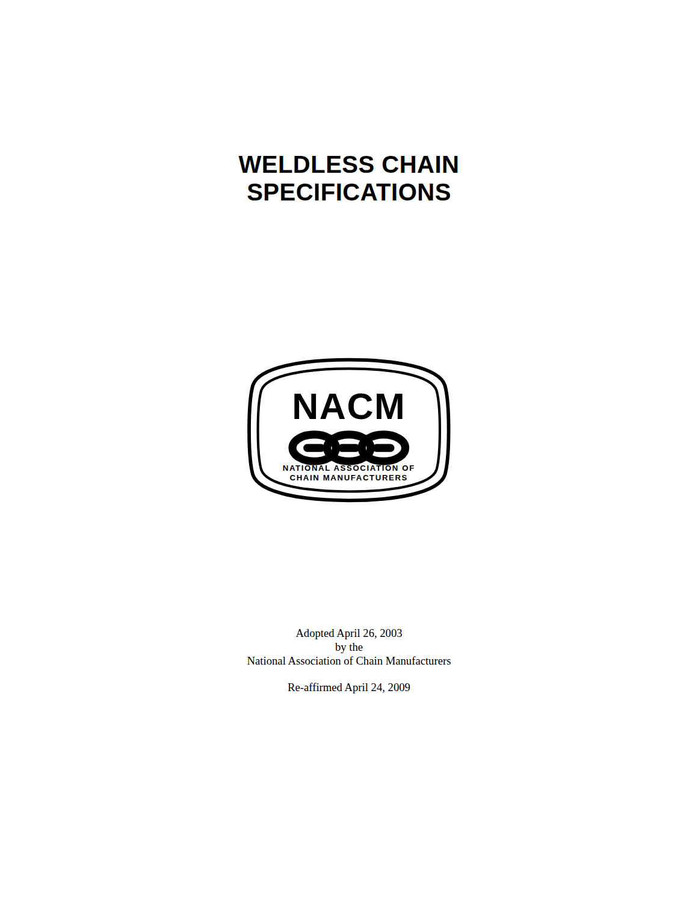WELDLESS CHAIN
SPECIFICATIONS
NACM NATIONAL ASSOCIATION OF CHAIN MANUFACTURERS
Adopted April 26, 2003
by the
National Association of Chain Manufacturers
Re-affirmed April 24, 2009